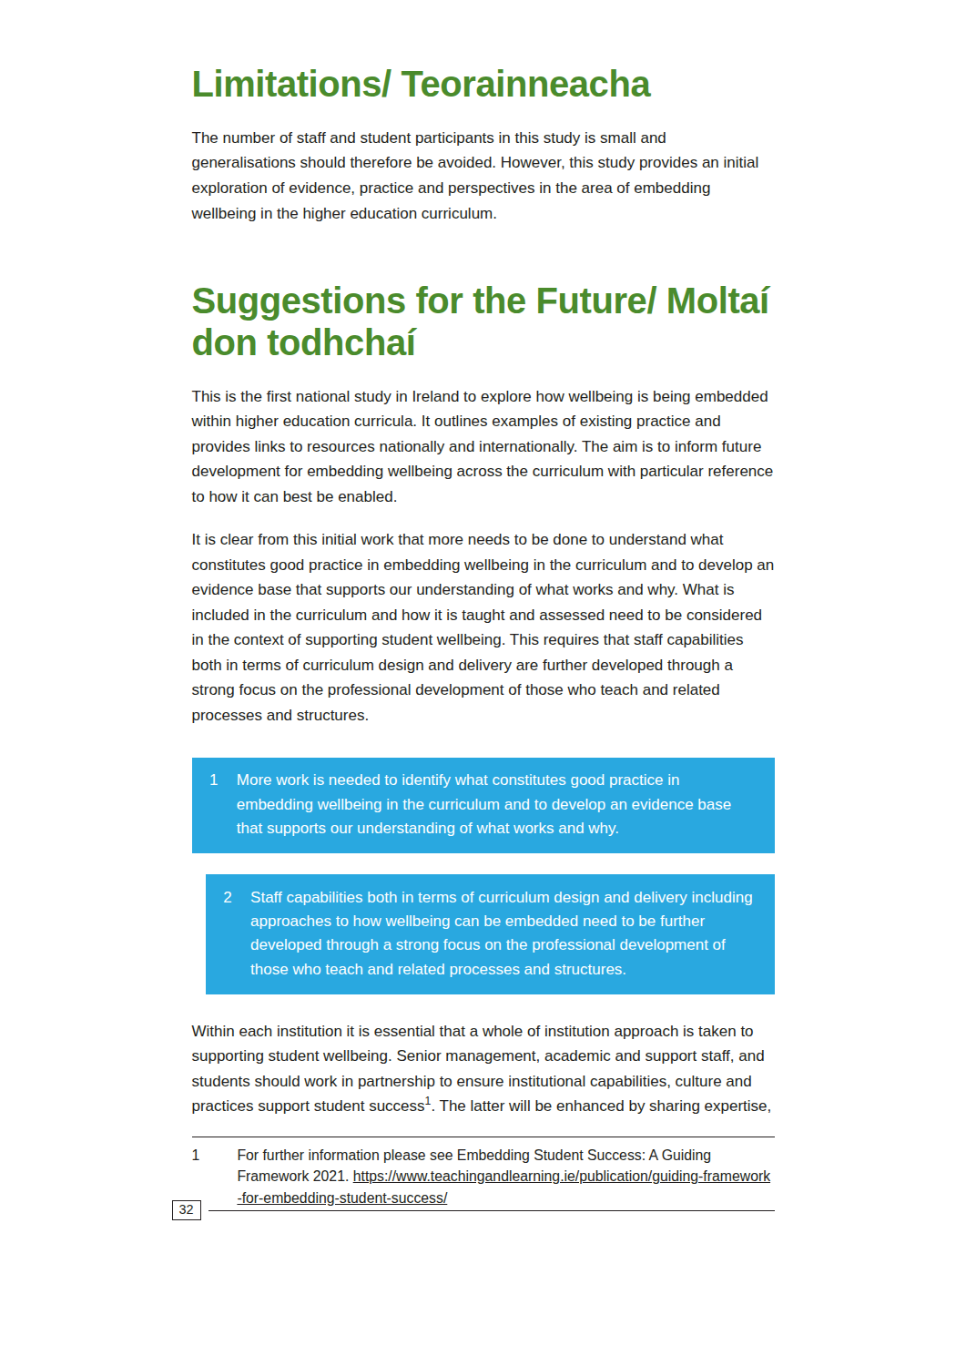Limitations/ Teorainneacha
The number of staff and student participants in this study is small and generalisations should therefore be avoided. However, this study provides an initial exploration of evidence, practice and perspectives in the area of embedding wellbeing in the higher education curriculum.
Suggestions for the Future/ Moltaí don todhchaí
This is the first national study in Ireland to explore how wellbeing is being embedded within higher education curricula. It outlines examples of existing practice and provides links to resources nationally and internationally. The aim is to inform future development for embedding wellbeing across the curriculum with particular reference to how it can best be enabled.
It is clear from this initial work that more needs to be done to understand what constitutes good practice in embedding wellbeing in the curriculum and to develop an evidence base that supports our understanding of what works and why. What is included in the curriculum and how it is taught and assessed need to be considered in the context of supporting student wellbeing. This requires that staff capabilities both in terms of curriculum design and delivery are further developed through a strong focus on the professional development of those who teach and related processes and structures.
More work is needed to identify what constitutes good practice in embedding wellbeing in the curriculum and to develop an evidence base that supports our understanding of what works and why.
Staff capabilities both in terms of curriculum design and delivery including approaches to how wellbeing can be embedded need to be further developed through a strong focus on the professional development of those who teach and related processes and structures.
Within each institution it is essential that a whole of institution approach is taken to supporting student wellbeing. Senior management, academic and support staff, and students should work in partnership to ensure institutional capabilities, culture and practices support student success1. The latter will be enhanced by sharing expertise,
1 For further information please see Embedding Student Success: A Guiding Framework 2021. https://www.teachingandlearning.ie/publication/guiding-framework-for-embedding-student-success/
32